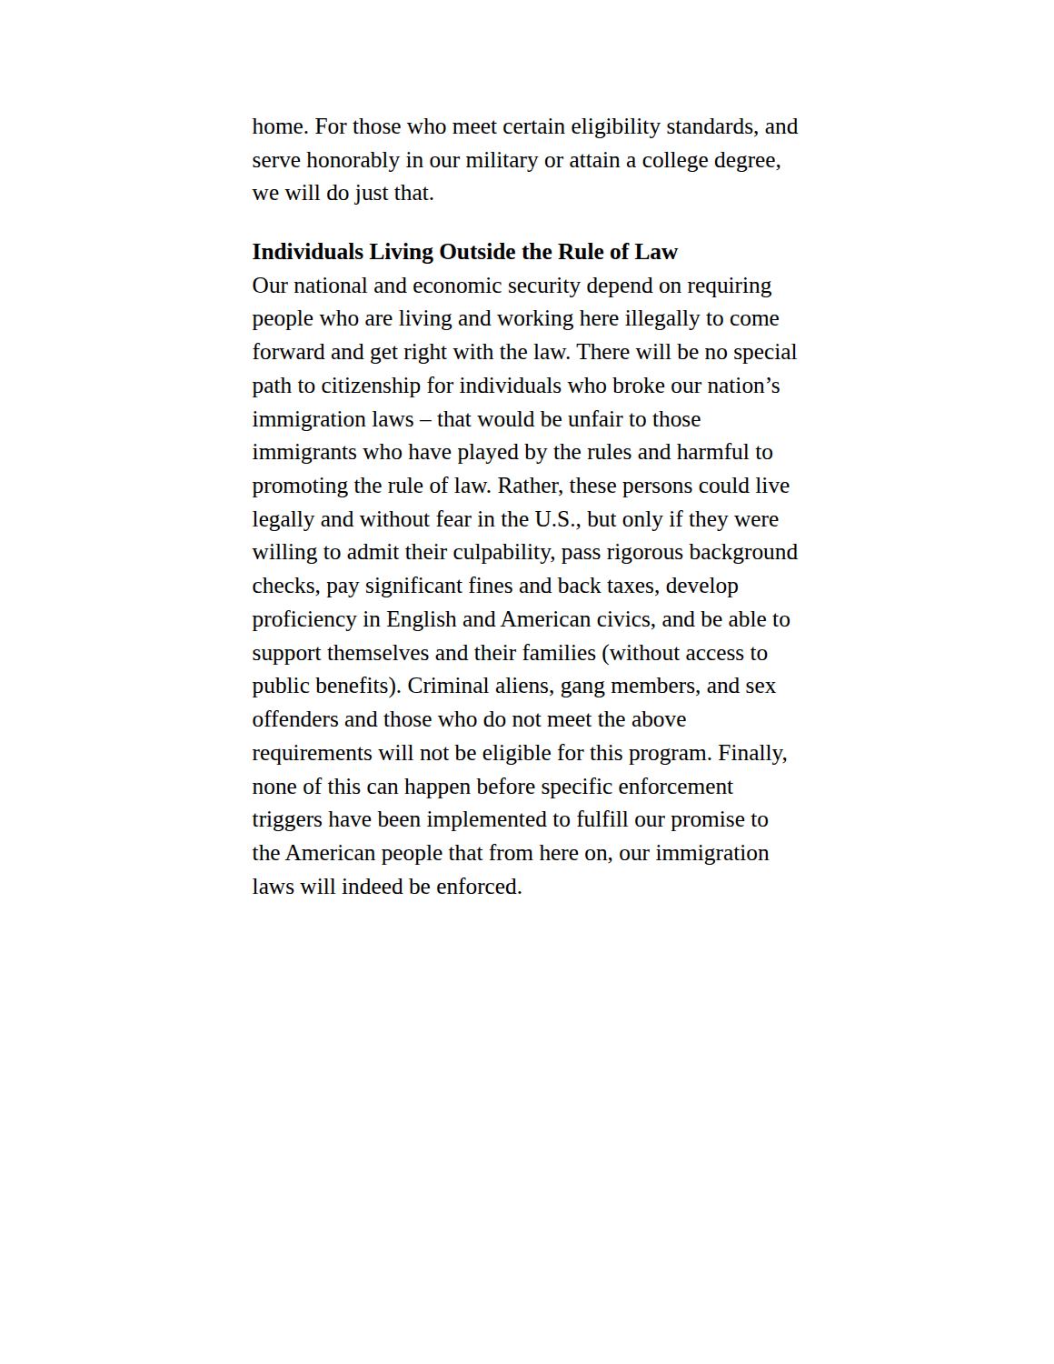home. For those who meet certain eligibility standards, and serve honorably in our military or attain a college degree, we will do just that.
Individuals Living Outside the Rule of Law
Our national and economic security depend on requiring people who are living and working here illegally to come forward and get right with the law. There will be no special path to citizenship for individuals who broke our nation’s immigration laws – that would be unfair to those immigrants who have played by the rules and harmful to promoting the rule of law. Rather, these persons could live legally and without fear in the U.S., but only if they were willing to admit their culpability, pass rigorous background checks, pay significant fines and back taxes, develop proficiency in English and American civics, and be able to support themselves and their families (without access to public benefits). Criminal aliens, gang members, and sex offenders and those who do not meet the above requirements will not be eligible for this program. Finally, none of this can happen before specific enforcement triggers have been implemented to fulfill our promise to the American people that from here on, our immigration laws will indeed be enforced.